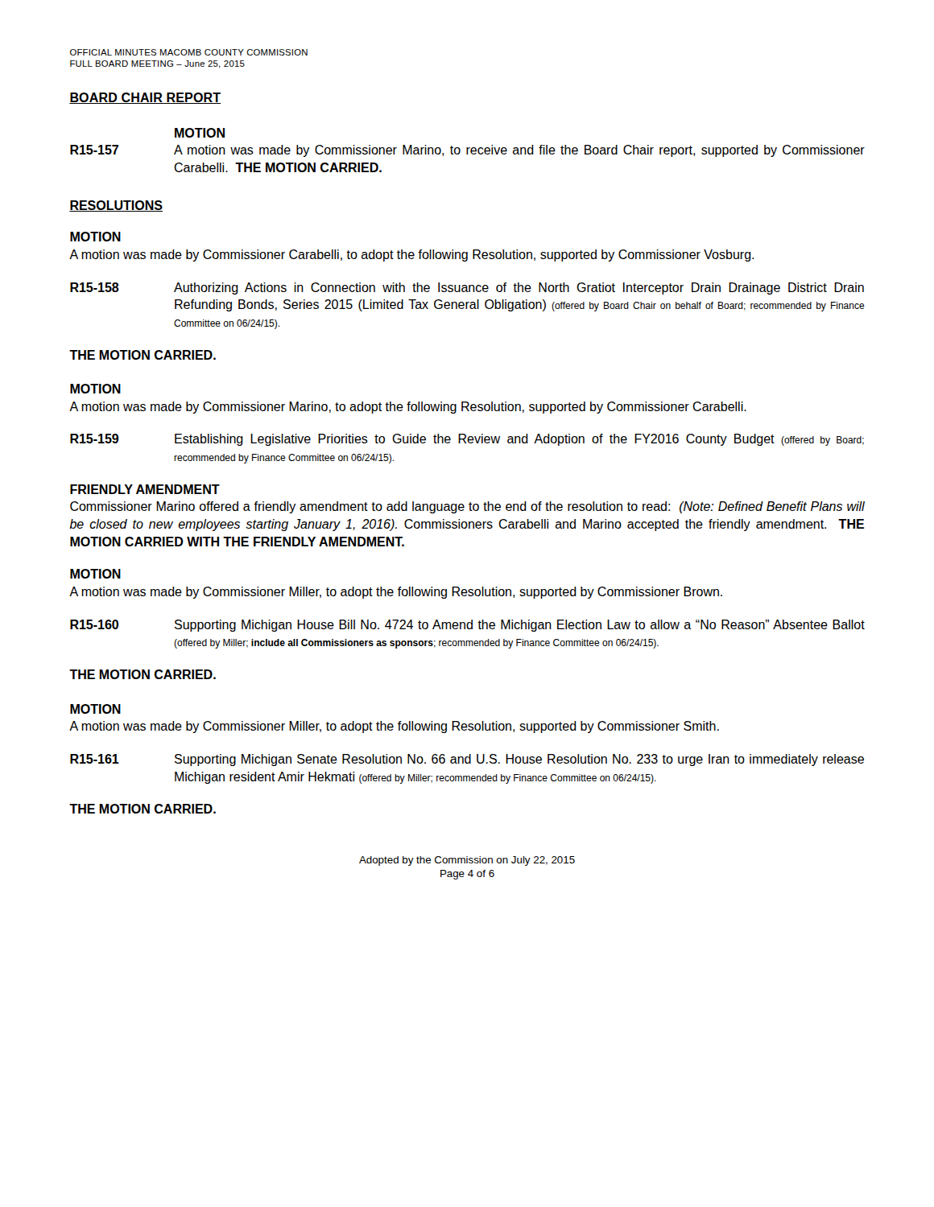OFFICIAL MINUTES MACOMB COUNTY COMMISSION
FULL BOARD MEETING – June 25, 2015
BOARD CHAIR REPORT
MOTION
R15-157
A motion was made by Commissioner Marino, to receive and file the Board Chair report, supported by Commissioner Carabelli. THE MOTION CARRIED.
RESOLUTIONS
MOTION
A motion was made by Commissioner Carabelli, to adopt the following Resolution, supported by Commissioner Vosburg.
R15-158
Authorizing Actions in Connection with the Issuance of the North Gratiot Interceptor Drain Drainage District Drain Refunding Bonds, Series 2015 (Limited Tax General Obligation) (offered by Board Chair on behalf of Board; recommended by Finance Committee on 06/24/15).
THE MOTION CARRIED.
MOTION
A motion was made by Commissioner Marino, to adopt the following Resolution, supported by Commissioner Carabelli.
R15-159
Establishing Legislative Priorities to Guide the Review and Adoption of the FY2016 County Budget (offered by Board; recommended by Finance Committee on 06/24/15).
FRIENDLY AMENDMENT
Commissioner Marino offered a friendly amendment to add language to the end of the resolution to read: (Note: Defined Benefit Plans will be closed to new employees starting January 1, 2016). Commissioners Carabelli and Marino accepted the friendly amendment. THE MOTION CARRIED WITH THE FRIENDLY AMENDMENT.
MOTION
A motion was made by Commissioner Miller, to adopt the following Resolution, supported by Commissioner Brown.
R15-160
Supporting Michigan House Bill No. 4724 to Amend the Michigan Election Law to allow a “No Reason” Absentee Ballot (offered by Miller; include all Commissioners as sponsors; recommended by Finance Committee on 06/24/15).
THE MOTION CARRIED.
MOTION
A motion was made by Commissioner Miller, to adopt the following Resolution, supported by Commissioner Smith.
R15-161
Supporting Michigan Senate Resolution No. 66 and U.S. House Resolution No. 233 to urge Iran to immediately release Michigan resident Amir Hekmati (offered by Miller; recommended by Finance Committee on 06/24/15).
THE MOTION CARRIED.
Adopted by the Commission on July 22, 2015
Page 4 of 6